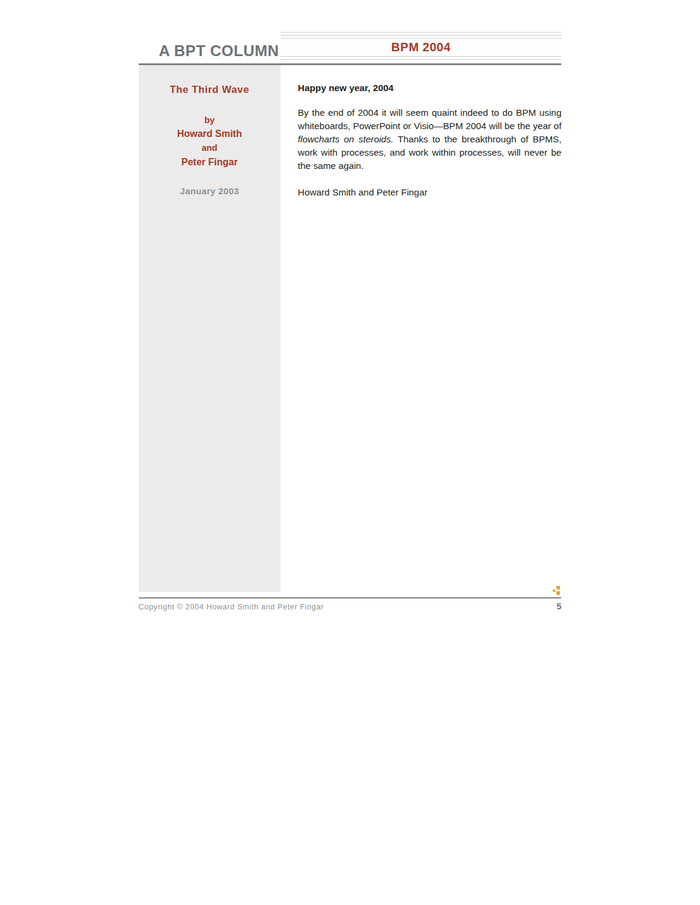A BPT COLUMN
BPM 2004
The Third Wave
by
Howard Smith
and
Peter Fingar
January 2003
Happy new year, 2004
By the end of 2004 it will seem quaint indeed to do BPM using whiteboards, PowerPoint or Visio—BPM 2004 will be the year of flowcharts on steroids. Thanks to the breakthrough of BPMS, work with processes, and work within processes, will never be the same again.
Howard Smith and Peter Fingar
Copyright © 2004 Howard Smith and Peter Fingar 5